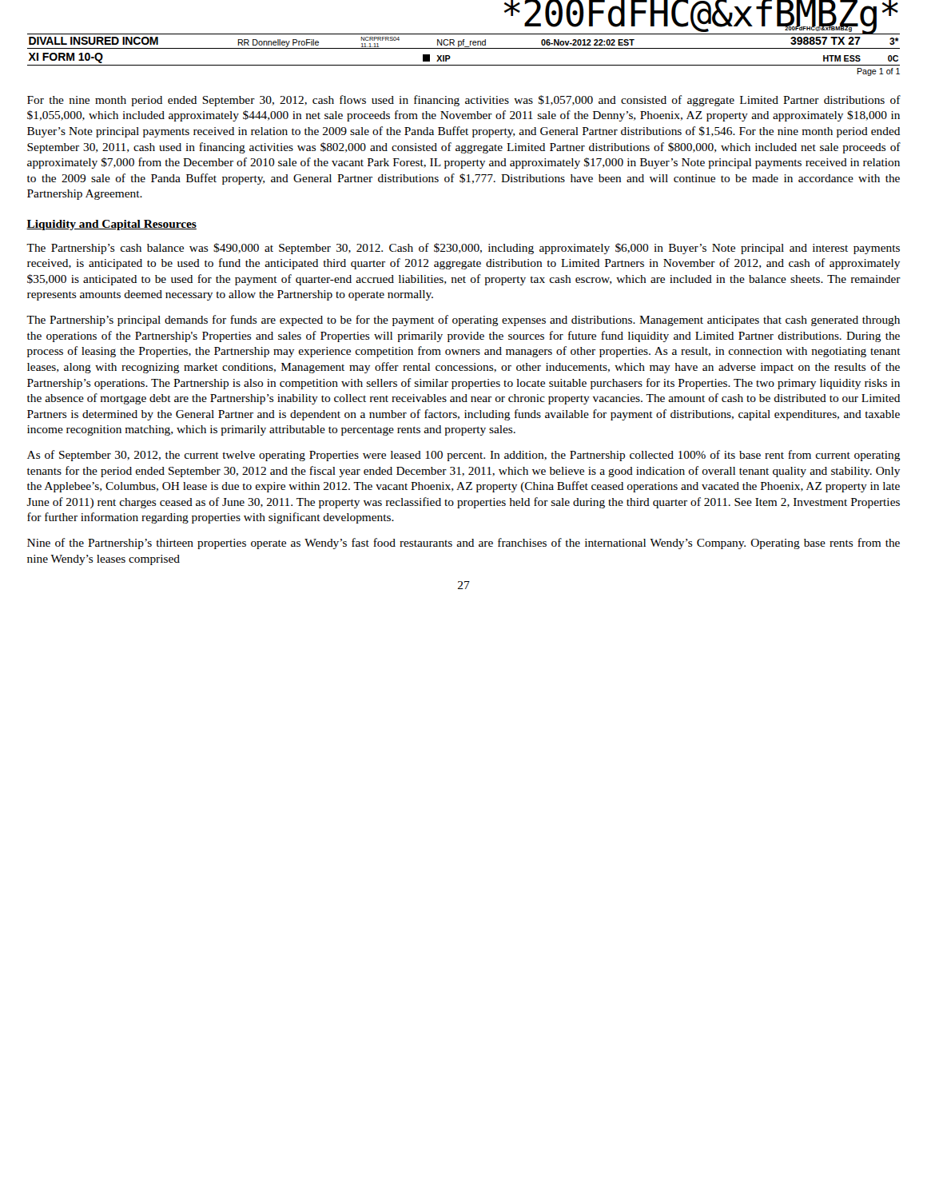*200FdFHC@&xfBMBZg* 200FdFHC@&xfBMBZg
| DIVALL INSURED INCOM | RR Donnelley ProFile | NCRPRFRS04 11.1.11 | NCR pf_rend | 06-Nov-2012 22:02 EST | 398857 TX 27 | 3* |
| XI FORM 10-Q | | | XIP | | HTM ESS | 0C |
Page 1 of 1
For the nine month period ended September 30, 2012, cash flows used in financing activities was $1,057,000 and consisted of aggregate Limited Partner distributions of $1,055,000, which included approximately $444,000 in net sale proceeds from the November of 2011 sale of the Denny’s, Phoenix, AZ property and approximately $18,000 in Buyer’s Note principal payments received in relation to the 2009 sale of the Panda Buffet property, and General Partner distributions of $1,546. For the nine month period ended September 30, 2011, cash used in financing activities was $802,000 and consisted of aggregate Limited Partner distributions of $800,000, which included net sale proceeds of approximately $7,000 from the December of 2010 sale of the vacant Park Forest, IL property and approximately $17,000 in Buyer’s Note principal payments received in relation to the 2009 sale of the Panda Buffet property, and General Partner distributions of $1,777. Distributions have been and will continue to be made in accordance with the Partnership Agreement.
Liquidity and Capital Resources
The Partnership’s cash balance was $490,000 at September 30, 2012. Cash of $230,000, including approximately $6,000 in Buyer’s Note principal and interest payments received, is anticipated to be used to fund the anticipated third quarter of 2012 aggregate distribution to Limited Partners in November of 2012, and cash of approximately $35,000 is anticipated to be used for the payment of quarter-end accrued liabilities, net of property tax cash escrow, which are included in the balance sheets. The remainder represents amounts deemed necessary to allow the Partnership to operate normally.
The Partnership’s principal demands for funds are expected to be for the payment of operating expenses and distributions. Management anticipates that cash generated through the operations of the Partnership's Properties and sales of Properties will primarily provide the sources for future fund liquidity and Limited Partner distributions. During the process of leasing the Properties, the Partnership may experience competition from owners and managers of other properties. As a result, in connection with negotiating tenant leases, along with recognizing market conditions, Management may offer rental concessions, or other inducements, which may have an adverse impact on the results of the Partnership’s operations. The Partnership is also in competition with sellers of similar properties to locate suitable purchasers for its Properties. The two primary liquidity risks in the absence of mortgage debt are the Partnership’s inability to collect rent receivables and near or chronic property vacancies. The amount of cash to be distributed to our Limited Partners is determined by the General Partner and is dependent on a number of factors, including funds available for payment of distributions, capital expenditures, and taxable income recognition matching, which is primarily attributable to percentage rents and property sales.
As of September 30, 2012, the current twelve operating Properties were leased 100 percent. In addition, the Partnership collected 100% of its base rent from current operating tenants for the period ended September 30, 2012 and the fiscal year ended December 31, 2011, which we believe is a good indication of overall tenant quality and stability. Only the Applebee’s, Columbus, OH lease is due to expire within 2012. The vacant Phoenix, AZ property (China Buffet ceased operations and vacated the Phoenix, AZ property in late June of 2011) rent charges ceased as of June 30, 2011. The property was reclassified to properties held for sale during the third quarter of 2011. See Item 2, Investment Properties for further information regarding properties with significant developments.
Nine of the Partnership’s thirteen properties operate as Wendy’s fast food restaurants and are franchises of the international Wendy’s Company. Operating base rents from the nine Wendy’s leases comprised
27